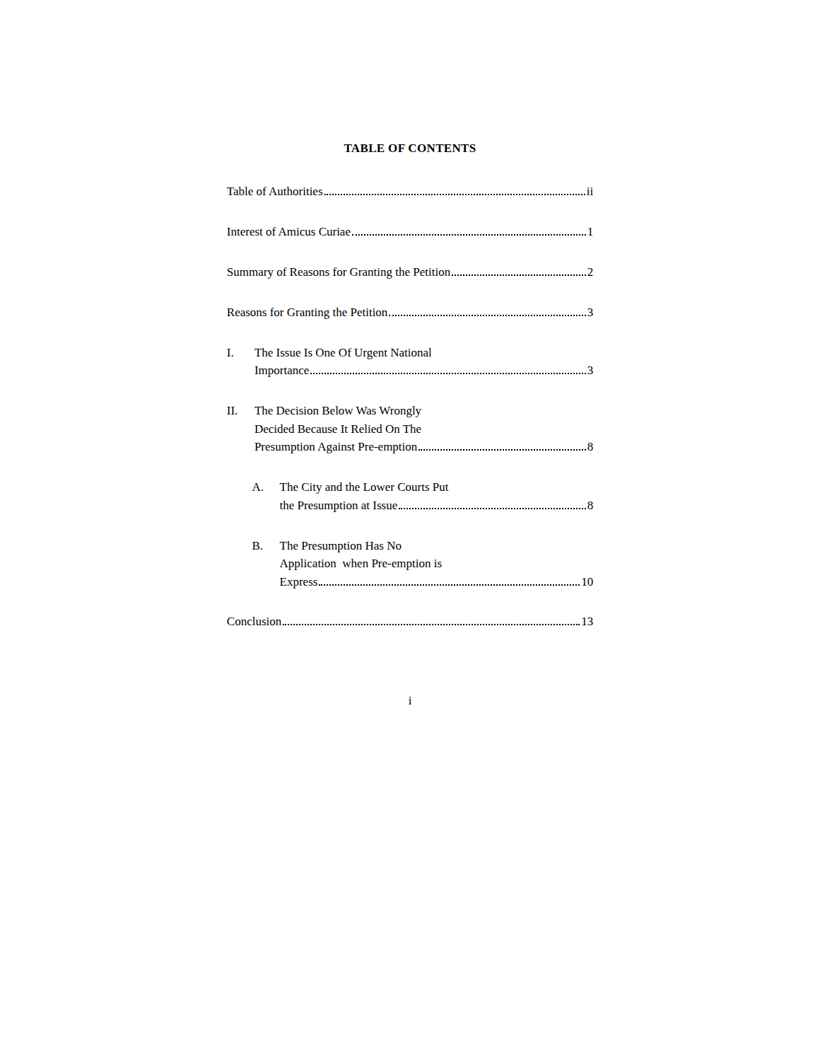TABLE OF CONTENTS
Table of Authorities ii
Interest of Amicus Curiae 1
Summary of Reasons for Granting the Petition 2
Reasons for Granting the Petition 3
I. The Issue Is One Of Urgent National Importance 3
II. The Decision Below Was Wrongly Decided Because It Relied On The Presumption Against Pre-emption 8
A. The City and the Lower Courts Put the Presumption at Issue 8
B. The Presumption Has No Application when Pre-emption is Express 10
Conclusion 13
i